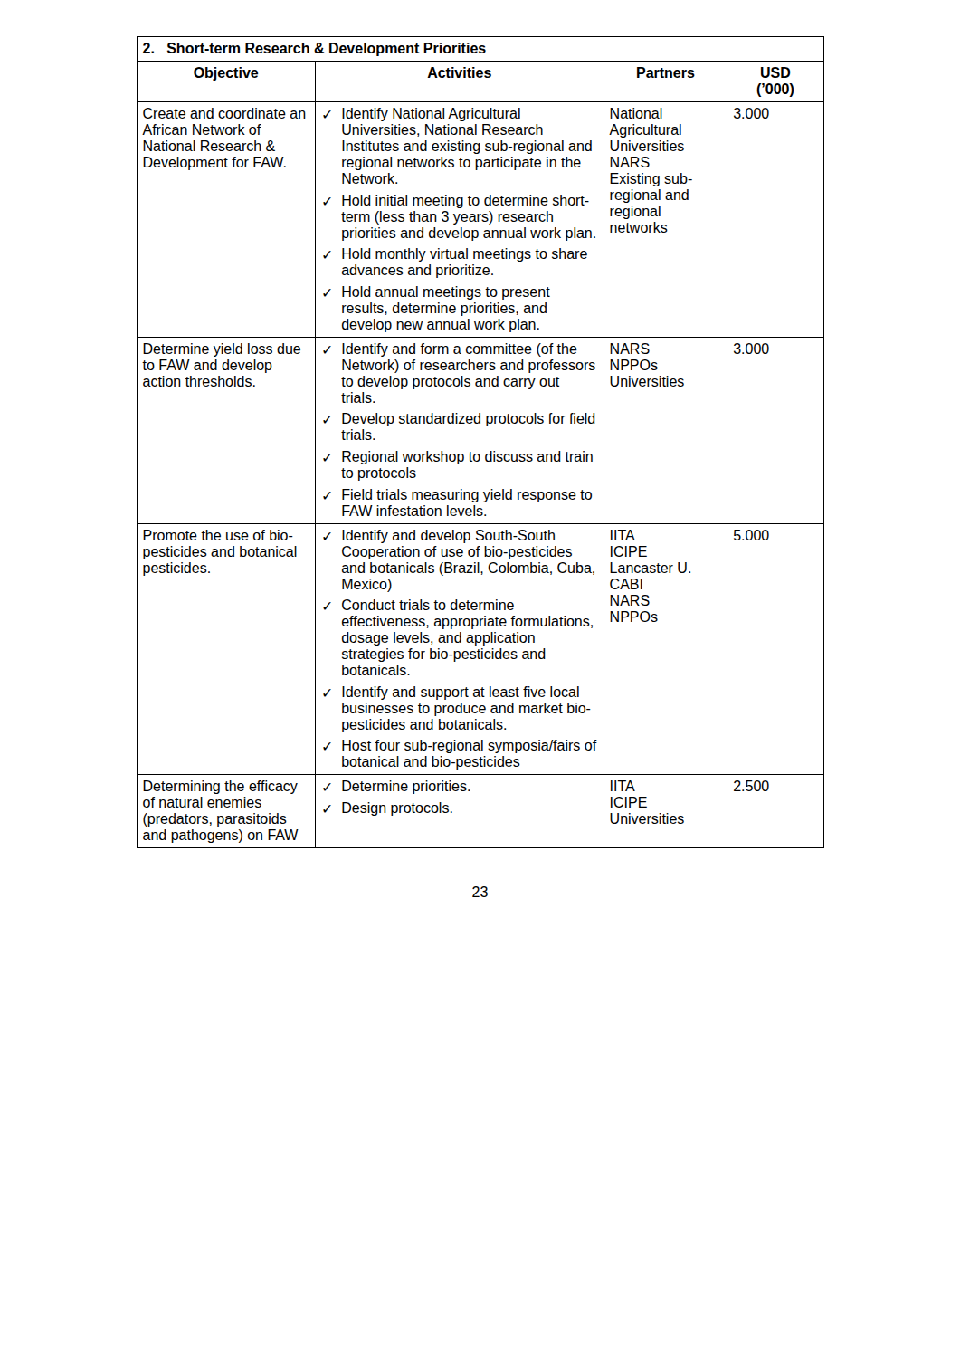2. Short-term Research & Development Priorities
| Objective | Activities | Partners | USD (’000) |
| --- | --- | --- | --- |
| Create and coordinate an African Network of National Research & Development for FAW. | Identify National Agricultural Universities, National Research Institutes and existing sub-regional and regional networks to participate in the Network. Hold initial meeting to determine short-term (less than 3 years) research priorities and develop annual work plan. Hold monthly virtual meetings to share advances and prioritize. Hold annual meetings to present results, determine priorities, and develop new annual work plan. | National Agricultural Universities NARS Existing sub-regional and regional networks | 3.000 |
| Determine yield loss due to FAW and develop action thresholds. | Identify and form a committee (of the Network) of researchers and professors to develop protocols and carry out trials. Develop standardized protocols for field trials. Regional workshop to discuss and train to protocols Field trials measuring yield response to FAW infestation levels. | NARS NPPOs Universities | 3.000 |
| Promote the use of bio-pesticides and botanical pesticides. | Identify and develop South-South Cooperation of use of bio-pesticides and botanicals (Brazil, Colombia, Cuba, Mexico) Conduct trials to determine effectiveness, appropriate formulations, dosage levels, and application strategies for bio-pesticides and botanicals. Identify and support at least five local businesses to produce and market bio-pesticides and botanicals. Host four sub-regional symposia/fairs of botanical and bio-pesticides | IITA ICIPE Lancaster U. CABI NARS NPPOs | 5.000 |
| Determining the efficacy of natural enemies (predators, parasitoids and pathogens) on FAW | Determine priorities. Design protocols. | IITA ICIPE Universities | 2.500 |
23